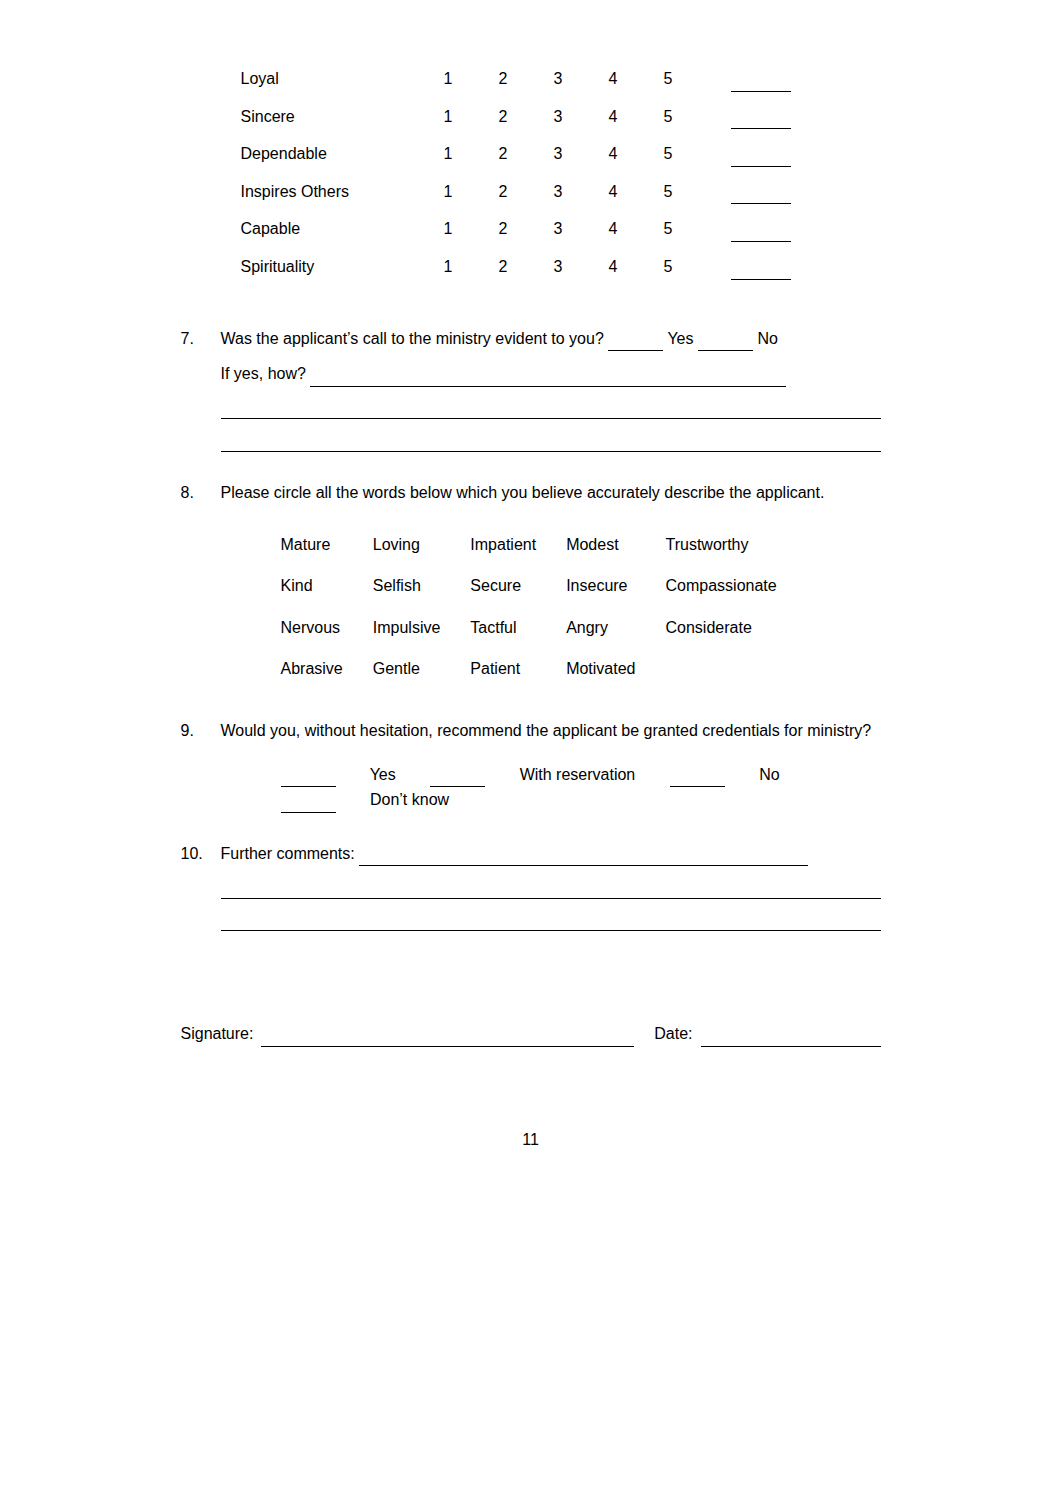| Loyal | 1 | 2 | 3 | 4 | 5 | |
| Sincere | 1 | 2 | 3 | 4 | 5 | |
| Dependable | 1 | 2 | 3 | 4 | 5 | |
| Inspires Others | 1 | 2 | 3 | 4 | 5 | |
| Capable | 1 | 2 | 3 | 4 | 5 | |
| Spirituality | 1 | 2 | 3 | 4 | 5 | |
7.
Was the applicant’s call to the ministry evident to you? Yes No
If yes, how?
8.
Please circle all the words below which you believe accurately describe the applicant.
| Mature | Loving | Impatient | Modest | Trustworthy |
| Kind | Selfish | Secure | Insecure | Compassionate |
| Nervous | Impulsive | Tactful | Angry | Considerate |
| Abrasive | Gentle | Patient | Motivated | |
9.
Would you, without hesitation, recommend the applicant be granted credentials for ministry?
Yes With reservation No Don’t know
10.
Further comments:
Signature: Date:
11